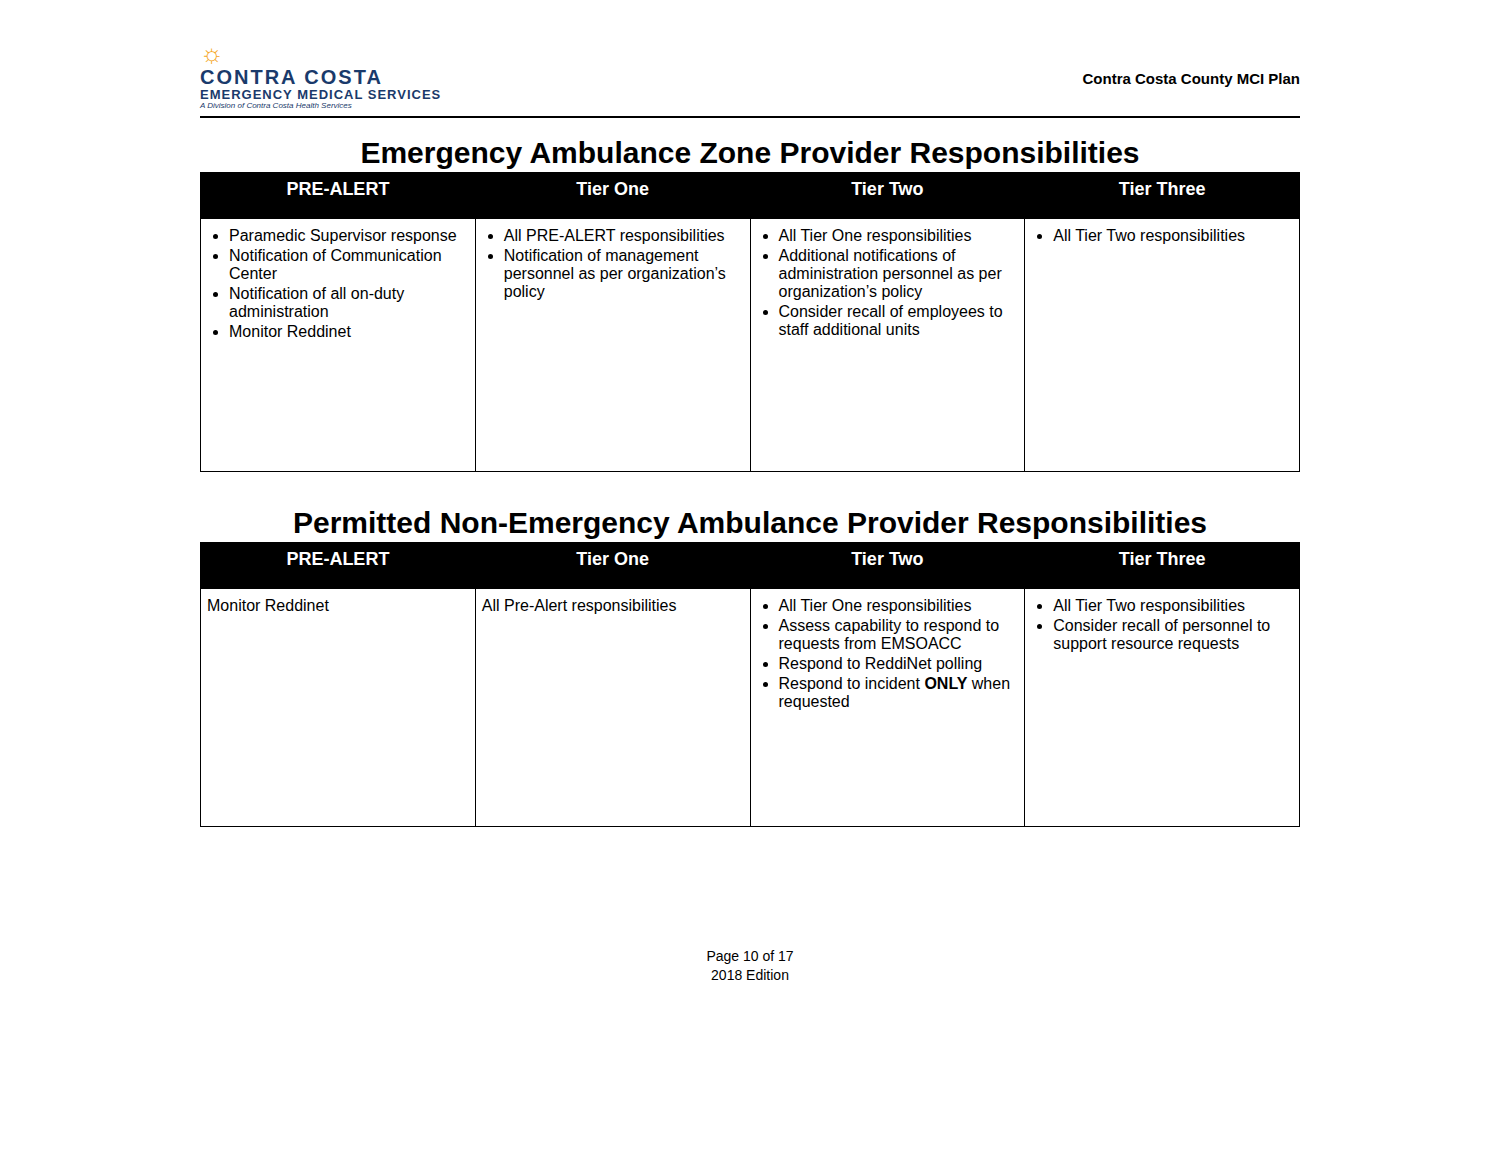☼
CONTRA COSTA
EMERGENCY MEDICAL SERVICES
A Division of Contra Costa Health Services
Contra Costa County MCI Plan
Emergency Ambulance Zone Provider Responsibilities
| PRE-ALERT | Tier One | Tier Two | Tier Three |
| --- | --- | --- | --- |
| Paramedic Supervisor response Notification of Communication Center Notification of all on-duty administration Monitor Reddinet | All PRE-ALERT responsibilities Notification of management personnel as per organization’s policy | All Tier One responsibilities Additional notifications of administration personnel as per organization’s policy Consider recall of employees to staff additional units | All Tier Two responsibilities |
Permitted Non-Emergency Ambulance Provider Responsibilities
| PRE-ALERT | Tier One | Tier Two | Tier Three |
| --- | --- | --- | --- |
| Monitor Reddinet | All Pre-Alert responsibilities | All Tier One responsibilities Assess capability to respond to requests from EMSOACC Respond to ReddiNet polling Respond to incident ONLY when requested | All Tier Two responsibilities Consider recall of personnel to support resource requests |
Page 10 of 17
2018 Edition